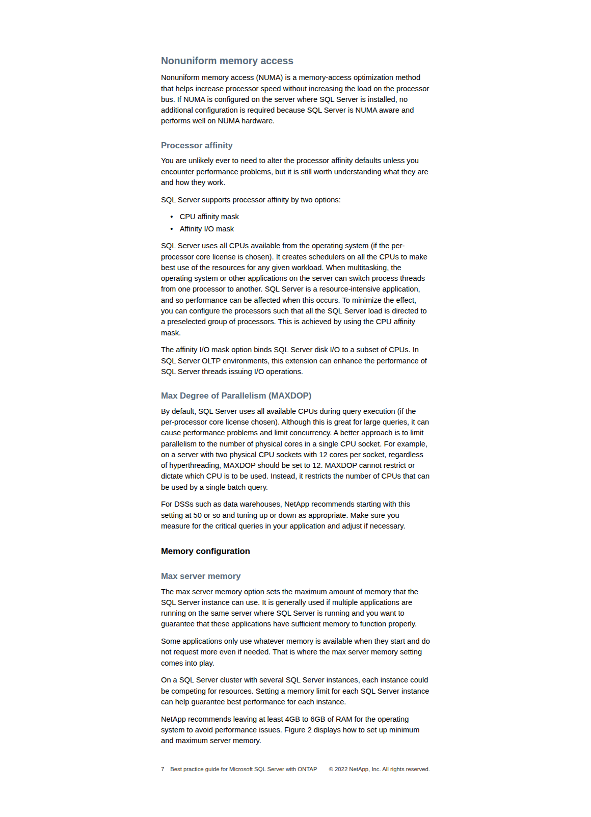Nonuniform memory access
Nonuniform memory access (NUMA) is a memory-access optimization method that helps increase processor speed without increasing the load on the processor bus. If NUMA is configured on the server where SQL Server is installed, no additional configuration is required because SQL Server is NUMA aware and performs well on NUMA hardware.
Processor affinity
You are unlikely ever to need to alter the processor affinity defaults unless you encounter performance problems, but it is still worth understanding what they are and how they work.
SQL Server supports processor affinity by two options:
CPU affinity mask
Affinity I/O mask
SQL Server uses all CPUs available from the operating system (if the per-processor core license is chosen). It creates schedulers on all the CPUs to make best use of the resources for any given workload. When multitasking, the operating system or other applications on the server can switch process threads from one processor to another. SQL Server is a resource-intensive application, and so performance can be affected when this occurs. To minimize the effect, you can configure the processors such that all the SQL Server load is directed to a preselected group of processors. This is achieved by using the CPU affinity mask.
The affinity I/O mask option binds SQL Server disk I/O to a subset of CPUs. In SQL Server OLTP environments, this extension can enhance the performance of SQL Server threads issuing I/O operations.
Max Degree of Parallelism (MAXDOP)
By default, SQL Server uses all available CPUs during query execution (if the per-processor core license chosen). Although this is great for large queries, it can cause performance problems and limit concurrency. A better approach is to limit parallelism to the number of physical cores in a single CPU socket. For example, on a server with two physical CPU sockets with 12 cores per socket, regardless of hyperthreading, MAXDOP should be set to 12. MAXDOP cannot restrict or dictate which CPU is to be used. Instead, it restricts the number of CPUs that can be used by a single batch query.
For DSSs such as data warehouses, NetApp recommends starting with this setting at 50 or so and tuning up or down as appropriate. Make sure you measure for the critical queries in your application and adjust if necessary.
Memory configuration
Max server memory
The max server memory option sets the maximum amount of memory that the SQL Server instance can use. It is generally used if multiple applications are running on the same server where SQL Server is running and you want to guarantee that these applications have sufficient memory to function properly.
Some applications only use whatever memory is available when they start and do not request more even if needed. That is where the max server memory setting comes into play.
On a SQL Server cluster with several SQL Server instances, each instance could be competing for resources. Setting a memory limit for each SQL Server instance can help guarantee best performance for each instance.
NetApp recommends leaving at least 4GB to 6GB of RAM for the operating system to avoid performance issues. Figure 2 displays how to set up minimum and maximum server memory.
7 Best practice guide for Microsoft SQL Server with ONTAP
© 2022 NetApp, Inc. All rights reserved.